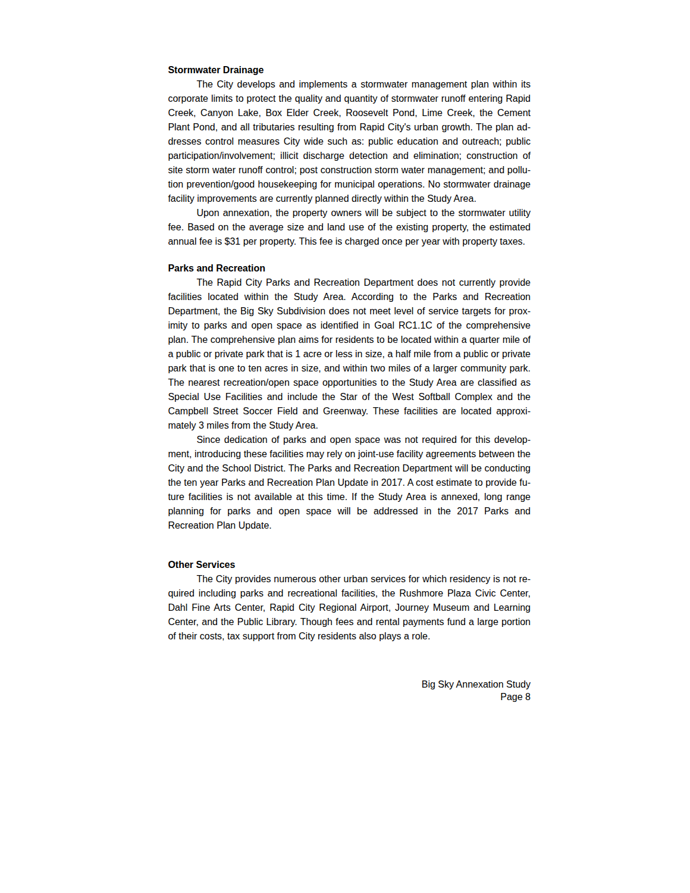Stormwater Drainage
The City develops and implements a stormwater management plan within its corporate limits to protect the quality and quantity of stormwater runoff entering Rapid Creek, Canyon Lake, Box Elder Creek, Roosevelt Pond, Lime Creek, the Cement Plant Pond, and all tributaries resulting from Rapid City's urban growth. The plan addresses control measures City wide such as: public education and outreach; public participation/involvement; illicit discharge detection and elimination; construction of site storm water runoff control; post construction storm water management; and pollution prevention/good housekeeping for municipal operations. No stormwater drainage facility improvements are currently planned directly within the Study Area.
Upon annexation, the property owners will be subject to the stormwater utility fee. Based on the average size and land use of the existing property, the estimated annual fee is $31 per property. This fee is charged once per year with property taxes.
Parks and Recreation
The Rapid City Parks and Recreation Department does not currently provide facilities located within the Study Area. According to the Parks and Recreation Department, the Big Sky Subdivision does not meet level of service targets for proximity to parks and open space as identified in Goal RC1.1C of the comprehensive plan. The comprehensive plan aims for residents to be located within a quarter mile of a public or private park that is 1 acre or less in size, a half mile from a public or private park that is one to ten acres in size, and within two miles of a larger community park. The nearest recreation/open space opportunities to the Study Area are classified as Special Use Facilities and include the Star of the West Softball Complex and the Campbell Street Soccer Field and Greenway. These facilities are located approximately 3 miles from the Study Area.
Since dedication of parks and open space was not required for this development, introducing these facilities may rely on joint-use facility agreements between the City and the School District. The Parks and Recreation Department will be conducting the ten year Parks and Recreation Plan Update in 2017. A cost estimate to provide future facilities is not available at this time. If the Study Area is annexed, long range planning for parks and open space will be addressed in the 2017 Parks and Recreation Plan Update.
Other Services
The City provides numerous other urban services for which residency is not required including parks and recreational facilities, the Rushmore Plaza Civic Center, Dahl Fine Arts Center, Rapid City Regional Airport, Journey Museum and Learning Center, and the Public Library. Though fees and rental payments fund a large portion of their costs, tax support from City residents also plays a role.
Big Sky Annexation Study
Page 8